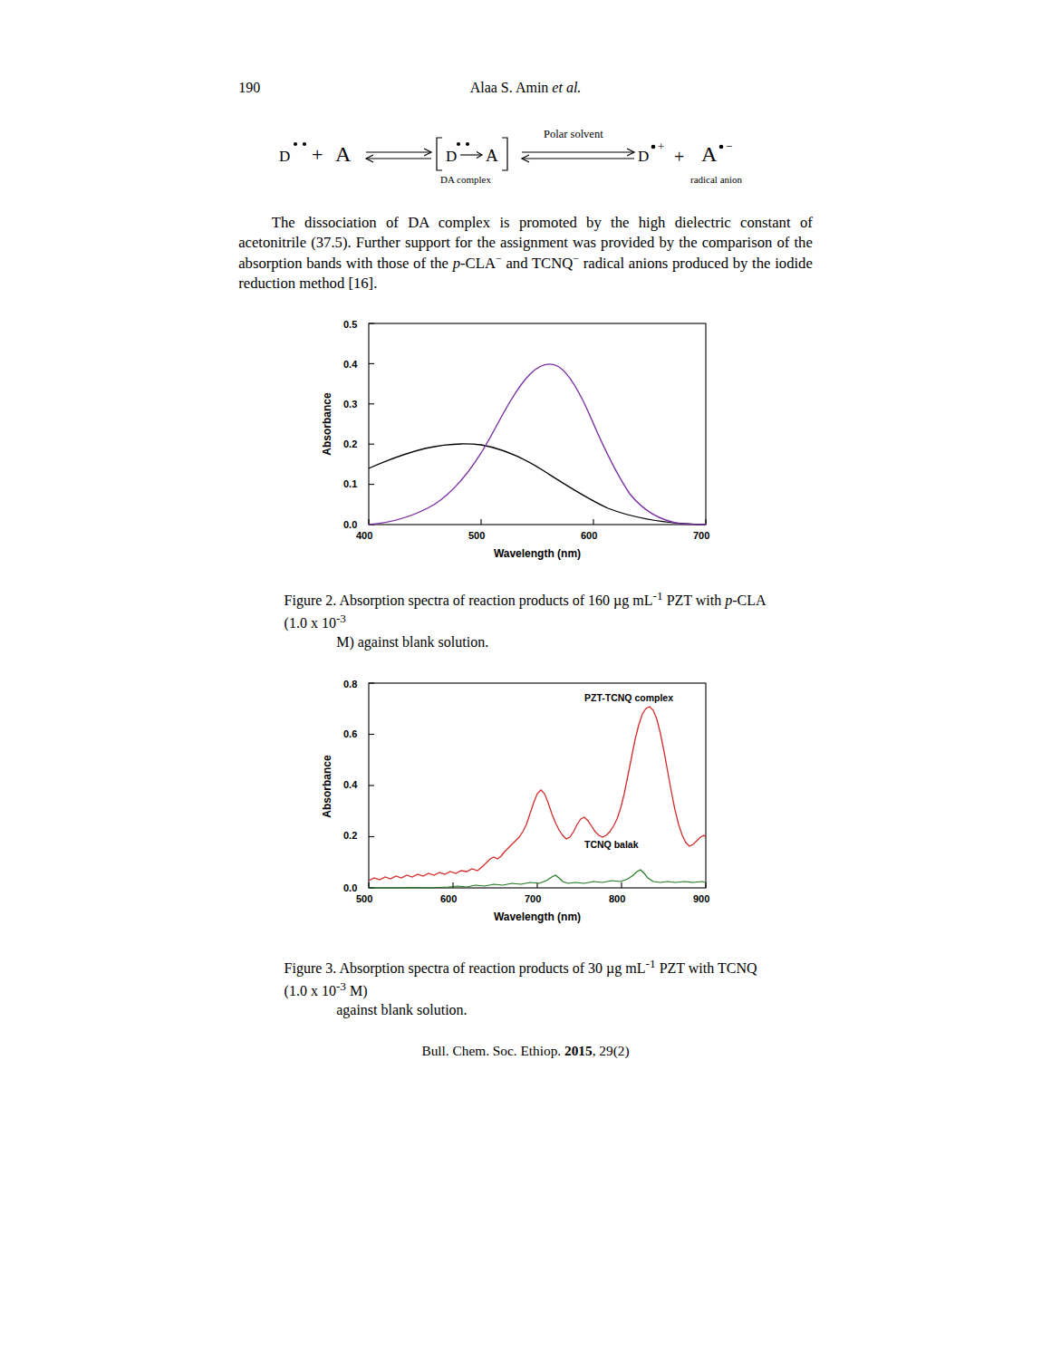190
Alaa S. Amin et al.
D + A D A DA complex Polar solvent D + + A − radical anion
The dissociation of DA complex is promoted by the high dielectric constant of acetonitrile (37.5). Further support for the assignment was provided by the comparison of the absorption bands with those of the p-CLA− and TCNQ− radical anions produced by the iodide reduction method [16].
0.5 0.4 0.3 0.2 0.1 0.0 400 500 600 700 Wavelength (nm) Absorbance
Figure 2. Absorption spectra of reaction products of 160 µg mL-1 PZT with p-CLA (1.0 x 10-3 M) against blank solution.
0.8 0.6 0.4 0.2 0.0 500 600 700 800 900 Wavelength (nm) Absorbance PZT-TCNQ complex TCNQ balak
Figure 3. Absorption spectra of reaction products of 30 µg mL-1 PZT with TCNQ (1.0 x 10-3 M) against blank solution.
Bull. Chem. Soc. Ethiop. 2015, 29(2)